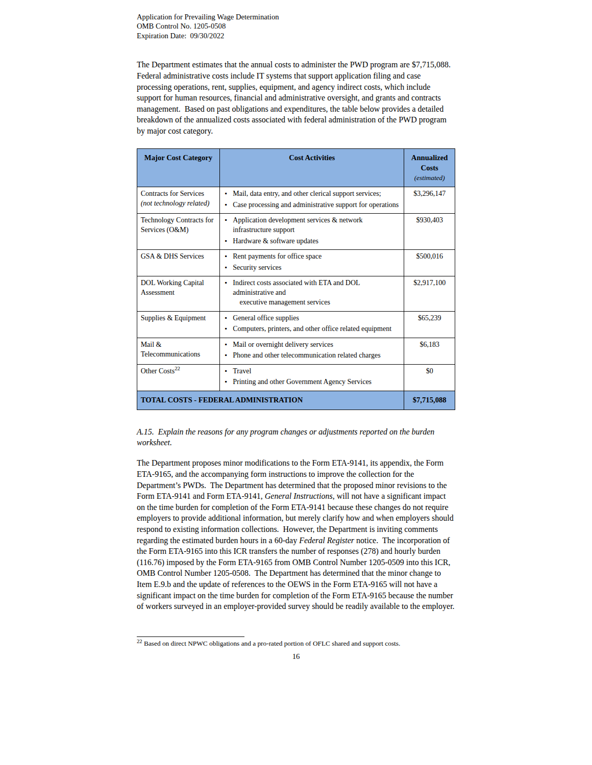Application for Prevailing Wage Determination
OMB Control No. 1205-0508
Expiration Date: 09/30/2022
The Department estimates that the annual costs to administer the PWD program are $7,715,088. Federal administrative costs include IT systems that support application filing and case processing operations, rent, supplies, equipment, and agency indirect costs, which include support for human resources, financial and administrative oversight, and grants and contracts management. Based on past obligations and expenditures, the table below provides a detailed breakdown of the annualized costs associated with federal administration of the PWD program by major cost category.
| Major Cost Category | Cost Activities | Annualized Costs (estimated) |
| --- | --- | --- |
| Contracts for Services (not technology related) | Mail, data entry, and other clerical support services; Case processing and administrative support for operations | $3,296,147 |
| Technology Contracts for Services (O&M) | Application development services & network infrastructure support Hardware & software updates | $930,403 |
| GSA & DHS Services | Rent payments for office space Security services | $500,016 |
| DOL Working Capital Assessment | Indirect costs associated with ETA and DOL administrative and executive management services | $2,917,100 |
| Supplies & Equipment | General office supplies Computers, printers, and other office related equipment | $65,239 |
| Mail & Telecommunications | Mail or overnight delivery services Phone and other telecommunication related charges | $6,183 |
| Other Costs 22 | Travel Printing and other Government Agency Services | $0 |
| TOTAL COSTS - FEDERAL ADMINISTRATION | $7,715,088 |
A.15. Explain the reasons for any program changes or adjustments reported on the burden worksheet.
The Department proposes minor modifications to the Form ETA-9141, its appendix, the Form ETA-9165, and the accompanying form instructions to improve the collection for the Department’s PWDs. The Department has determined that the proposed minor revisions to the Form ETA-9141 and Form ETA-9141, General Instructions, will not have a significant impact on the time burden for completion of the Form ETA-9141 because these changes do not require employers to provide additional information, but merely clarify how and when employers should respond to existing information collections. However, the Department is inviting comments regarding the estimated burden hours in a 60-day Federal Register notice. The incorporation of the Form ETA-9165 into this ICR transfers the number of responses (278) and hourly burden (116.76) imposed by the Form ETA-9165 from OMB Control Number 1205-0509 into this ICR, OMB Control Number 1205-0508. The Department has determined that the minor change to Item E.9.b and the update of references to the OEWS in the Form ETA-9165 will not have a significant impact on the time burden for completion of the Form ETA-9165 because the number of workers surveyed in an employer-provided survey should be readily available to the employer.
22 Based on direct NPWC obligations and a pro-rated portion of OFLC shared and support costs.
16